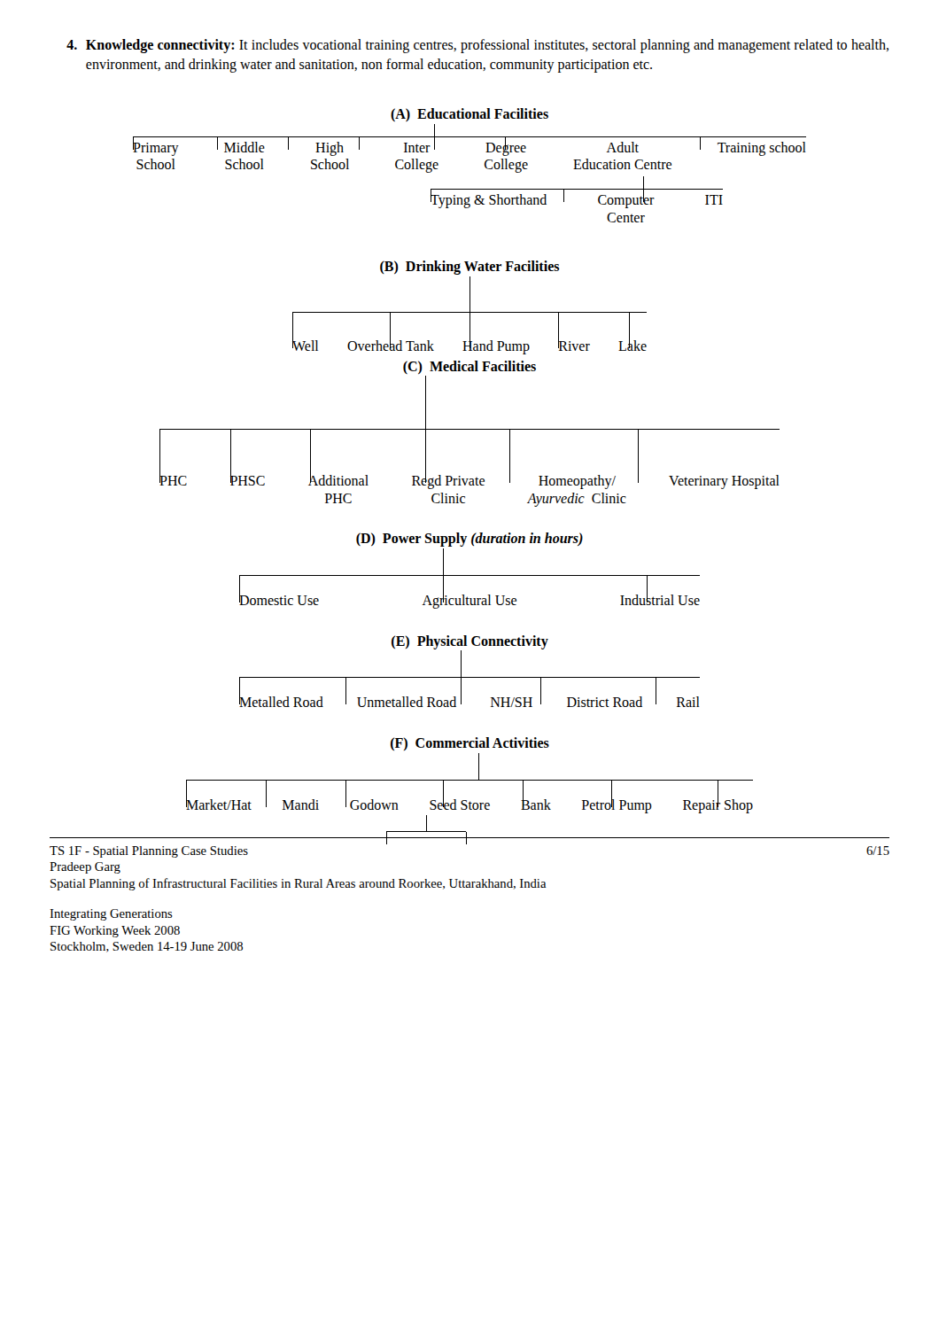4. Knowledge connectivity: It includes vocational training centres, professional institutes, sectoral planning and management related to health, environment, and drinking water and sanitation, non formal education, community participation etc.
(A) Educational Facilities
Primary
School Middle
School High
School Inter
College Degree
College Adult
Education Centre Training school
Typing & Shorthand Computer
Center ITI
(B) Drinking Water Facilities
Well Overhead Tank Hand Pump River Lake
(C) Medical Facilities
PHC PHSC Additional
PHC Regd Private
Clinic Homeopathy/
Ayurvedic Clinic Veterinary Hospital
(D) Power Supply (duration in hours)
Domestic Use Agricultural Use Industrial Use
(E) Physical Connectivity
Metalled Road Unmetalled Road NH/SH District Road Rail
(F) Commercial Activities
Market/Hat Mandi Godown Seed Store Bank Petrol Pump Repair Shop
6/15 TS 1F - Spatial Planning Case Studies
Pradeep Garg
Spatial Planning of Infrastructural Facilities in Rural Areas around Roorkee, Uttarakhand, India
Integrating Generations
FIG Working Week 2008
Stockholm, Sweden 14-19 June 2008